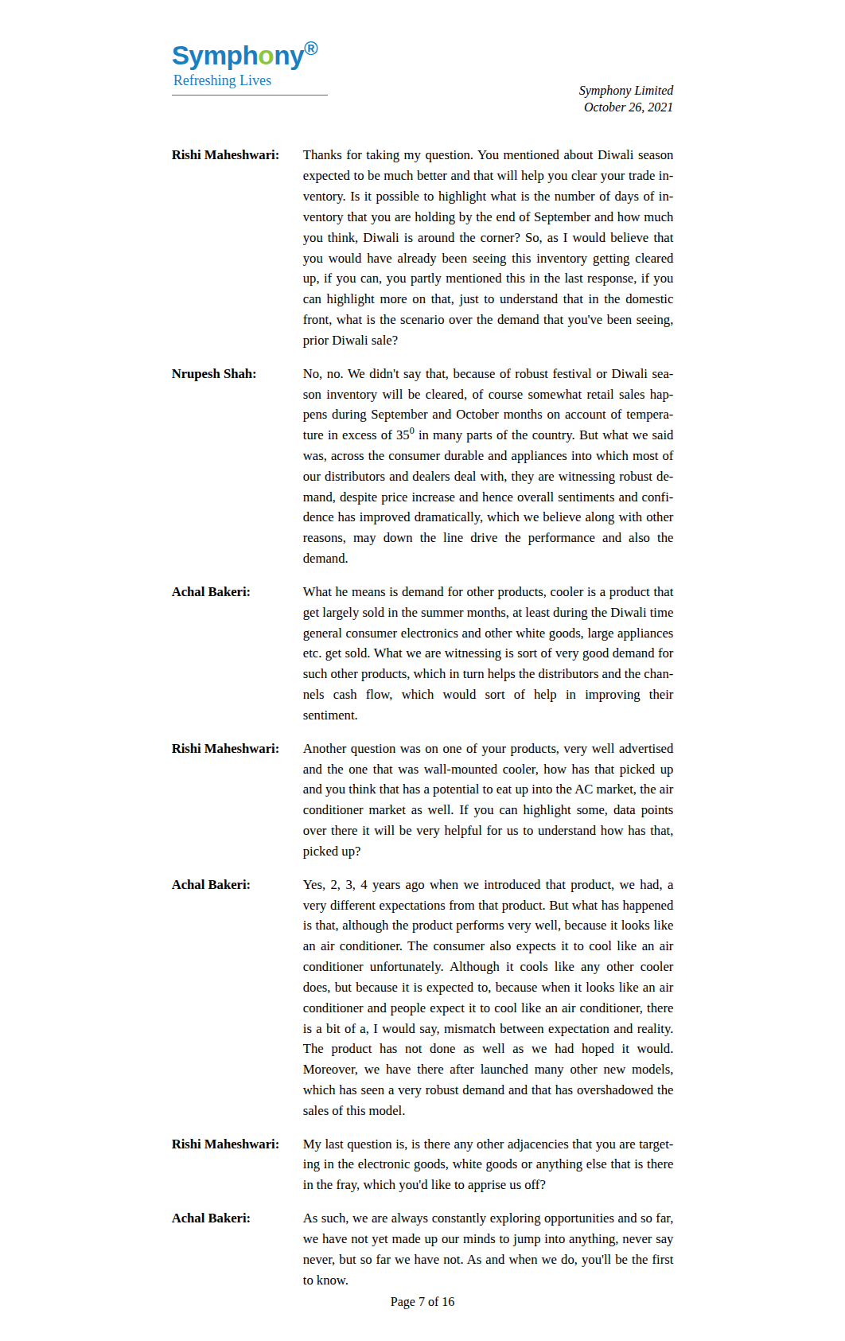Symphony®
Refreshing Lives
Symphony Limited
October 26, 2021
| Rishi Maheshwari: | Thanks for taking my question. You mentioned about Diwali season expected to be much better and that will help you clear your trade inventory. Is it possible to highlight what is the number of days of inventory that you are holding by the end of September and how much you think, Diwali is around the corner? So, as I would believe that you would have already been seeing this inventory getting cleared up, if you can, you partly mentioned this in the last response, if you can highlight more on that, just to understand that in the domestic front, what is the scenario over the demand that you've been seeing, prior Diwali sale? |
| Nrupesh Shah: | No, no. We didn't say that, because of robust festival or Diwali season inventory will be cleared, of course somewhat retail sales happens during September and October months on account of temperature in excess of 35 0 in many parts of the country. But what we said was, across the consumer durable and appliances into which most of our distributors and dealers deal with, they are witnessing robust demand, despite price increase and hence overall sentiments and confidence has improved dramatically, which we believe along with other reasons, may down the line drive the performance and also the demand. |
| Achal Bakeri: | What he means is demand for other products, cooler is a product that get largely sold in the summer months, at least during the Diwali time general consumer electronics and other white goods, large appliances etc. get sold. What we are witnessing is sort of very good demand for such other products, which in turn helps the distributors and the channels cash flow, which would sort of help in improving their sentiment. |
| Rishi Maheshwari: | Another question was on one of your products, very well advertised and the one that was wall-mounted cooler, how has that picked up and you think that has a potential to eat up into the AC market, the air conditioner market as well. If you can highlight some, data points over there it will be very helpful for us to understand how has that, picked up? |
| Achal Bakeri: | Yes, 2, 3, 4 years ago when we introduced that product, we had, a very different expectations from that product. But what has happened is that, although the product performs very well, because it looks like an air conditioner. The consumer also expects it to cool like an air conditioner unfortunately. Although it cools like any other cooler does, but because it is expected to, because when it looks like an air conditioner and people expect it to cool like an air conditioner, there is a bit of a, I would say, mismatch between expectation and reality. The product has not done as well as we had hoped it would. Moreover, we have there after launched many other new models, which has seen a very robust demand and that has overshadowed the sales of this model. |
| Rishi Maheshwari: | My last question is, is there any other adjacencies that you are targeting in the electronic goods, white goods or anything else that is there in the fray, which you'd like to apprise us off? |
| Achal Bakeri: | As such, we are always constantly exploring opportunities and so far, we have not yet made up our minds to jump into anything, never say never, but so far we have not. As and when we do, you'll be the first to know. |
Page 7 of 16